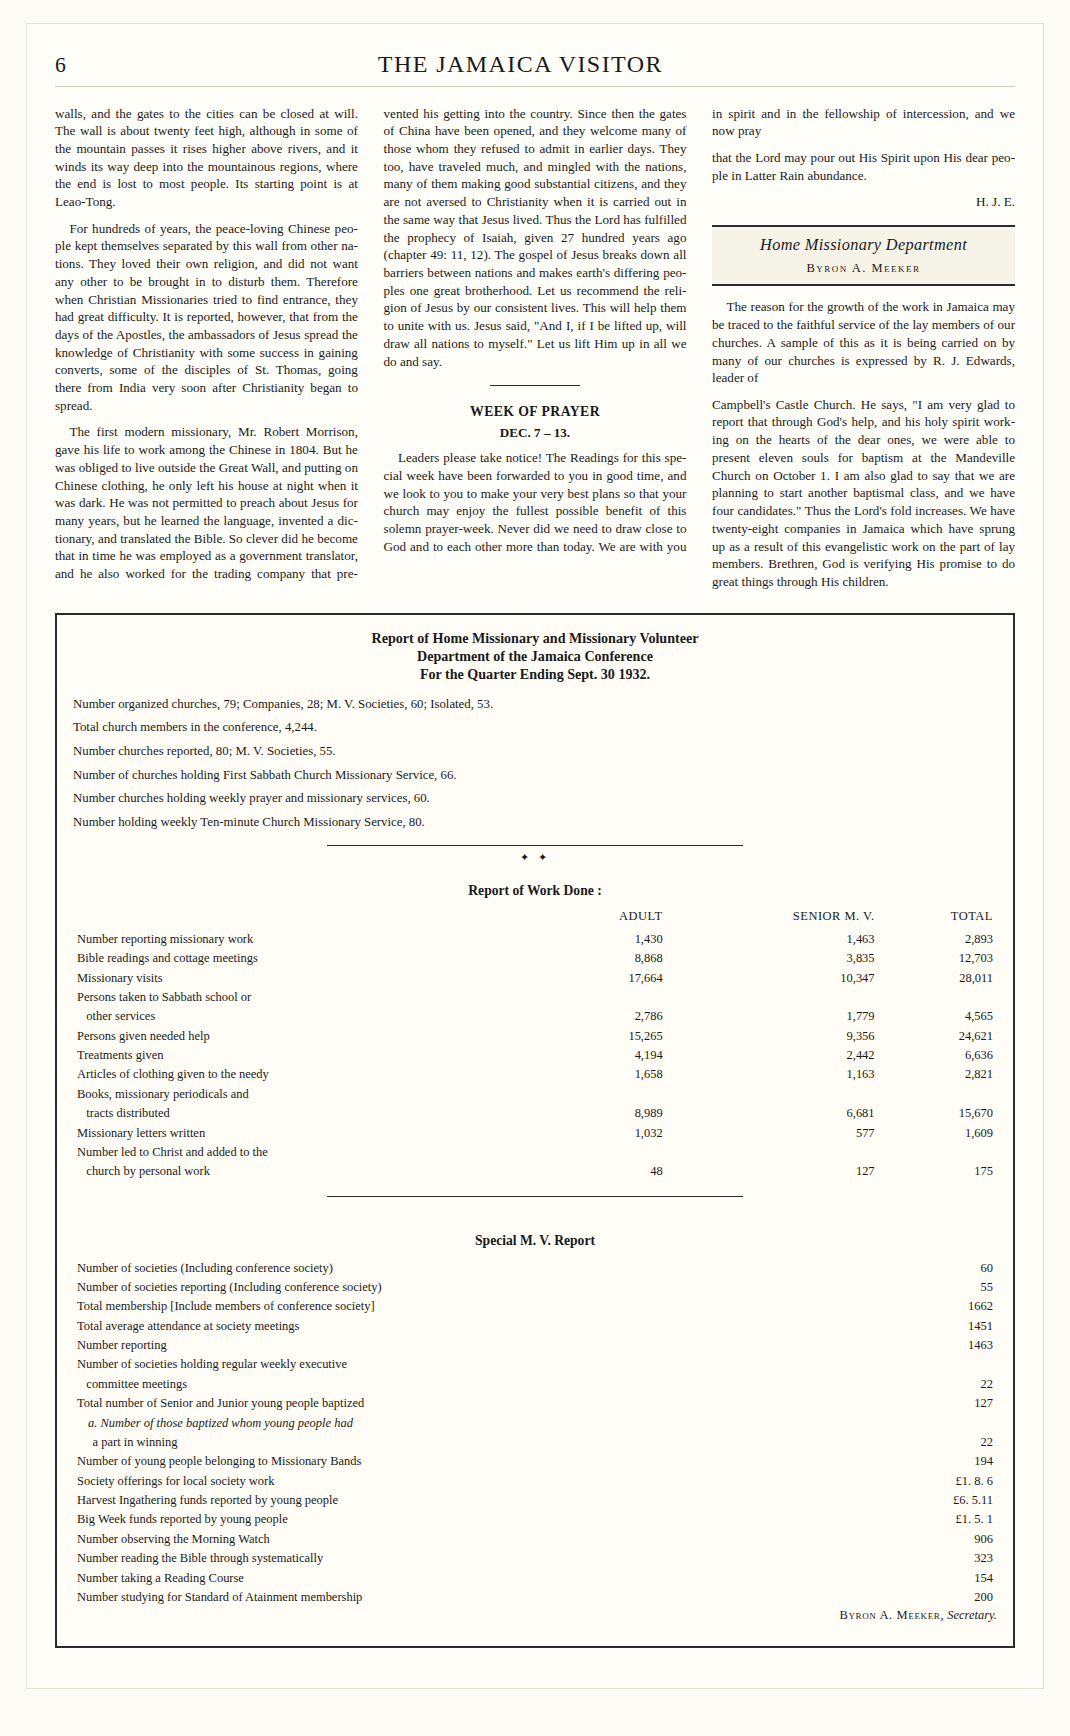6
The Jamaica Visitor
walls, and the gates to the cities can be closed at will. The wall is about twenty feet high, although in some of the mountain passes it rises higher above rivers, and it winds its way deep into the mountainous regions, where the end is lost to most people. Its starting point is at Leao-Tong.
For hundreds of years, the peace-loving Chinese people kept themselves separated by this wall from other nations. They loved their own religion, and did not want any other to be brought in to disturb them. Therefore when Christian Missionaries tried to find entrance, they had great difficulty. It is reported, however, that from the days of the Apostles, the ambassadors of Jesus spread the knowledge of Christianity with some success in gaining converts, some of the disciples of St. Thomas, going there from India very soon after Christianity began to spread.
The first modern missionary, Mr. Robert Morrison, gave his life to work among the Chinese in 1804. But he was obliged to live outside the Great Wall, and putting on Chinese clothing, he only left his house at night when it was dark. He was not permitted to preach about Jesus for many years, but he learned the language, invented a dictionary, and translated the Bible. So clever did he become that in time he was employed as a government translator, and he also worked for the trading company that prevented his getting into the country. Since then the gates of China have been opened, and they welcome many of those whom they refused to admit in earlier days. They too, have traveled much, and mingled with the nations, many of them making good substantial citizens, and they are not aversed to Christianity when it is carried out in the same way that Jesus lived. Thus the Lord has fulfilled the prophecy of Isaiah, given 27 hundred years ago (chapter 49: 11, 12). The gospel of Jesus breaks down all barriers between nations and makes earth's differing peoples one great brotherhood. Let us recommend the religion of Jesus by our consistent lives. This will help them to unite with us. Jesus said, "And I, if I be lifted up, will draw all nations to myself." Let us lift Him up in all we do and say.
WEEK OF PRAYER
DEC. 7 – 13.
Leaders please take notice! The Readings for this special week have been forwarded to you in good time, and we look to you to make your very best plans so that your church may enjoy the fullest possible benefit of this solemn prayer-week. Never did we need to draw close to God and to each other more than today. We are with you in spirit and in the fellowship of intercession, and we now pray
that the Lord may pour out His Spirit upon His dear people in Latter Rain abundance.
H. J. E.
Home Missionary Department Byron A. Meeker
The reason for the growth of the work in Jamaica may be traced to the faithful service of the lay members of our churches. A sample of this as it is being carried on by many of our churches is expressed by R. J. Edwards, leader of
Campbell's Castle Church. He says, "I am very glad to report that through God's help, and his holy spirit working on the hearts of the dear ones, we were able to present eleven souls for baptism at the Mandeville Church on October 1. I am also glad to say that we are planning to start another baptismal class, and we have four candidates." Thus the Lord's fold increases. We have twenty-eight companies in Jamaica which have sprung up as a result of this evangelistic work on the part of lay members. Brethren, God is verifying His promise to do great things through His children.
Report of Home Missionary and Missionary Volunteer
Department of the Jamaica Conference
For the Quarter Ending Sept. 30 1932.
Number organized churches, 79; Companies, 28; M. V. Societies, 60; Isolated, 53.
Total church members in the conference, 4,244.
Number churches reported, 80; M. V. Societies, 55.
Number of churches holding First Sabbath Church Missionary Service, 66.
Number churches holding weekly prayer and missionary services, 60.
Number holding weekly Ten-minute Church Missionary Service, 80.
✦ ✦
Report of Work Done :
| | ADULT | SENIOR M. V. | TOTAL |
| --- | --- | --- | --- |
| Number reporting missionary work | 1,430 | 1,463 | 2,893 |
| Bible readings and cottage meetings | 8,868 | 3,835 | 12,703 |
| Missionary visits | 17,664 | 10,347 | 28,011 |
| Persons taken to Sabbath school or | | | |
| other services | 2,786 | 1,779 | 4,565 |
| Persons given needed help | 15,265 | 9,356 | 24,621 |
| Treatments given | 4,194 | 2,442 | 6,636 |
| Articles of clothing given to the needy | 1,658 | 1,163 | 2,821 |
| Books, missionary periodicals and | | | |
| tracts distributed | 8,989 | 6,681 | 15,670 |
| Missionary letters written | 1,032 | 577 | 1,609 |
| Number led to Christ and added to the | | | |
| church by personal work | 48 | 127 | 175 |
Special M. V. Report
| Number of societies (Including conference society) | 60 |
| Number of societies reporting (Including conference society) | 55 |
| Total membership [Include members of conference society] | 1662 |
| Total average attendance at society meetings | 1451 |
| Number reporting | 1463 |
| Number of societies holding regular weekly executive | |
| committee meetings | 22 |
| Total number of Senior and Junior young people baptized | 127 |
| a. Number of those baptized whom young people had | |
| a part in winning | 22 |
| Number of young people belonging to Missionary Bands | 194 |
| Society offerings for local society work | £1. 8. 6 |
| Harvest Ingathering funds reported by young people | £6. 5.11 |
| Big Week funds reported by young people | £1. 5. 1 |
| Number observing the Morning Watch | 906 |
| Number reading the Bible through systematically | 323 |
| Number taking a Reading Course | 154 |
| Number studying for Standard of Atainment membership | 200 |
Byron A. Meeker, Secretary.